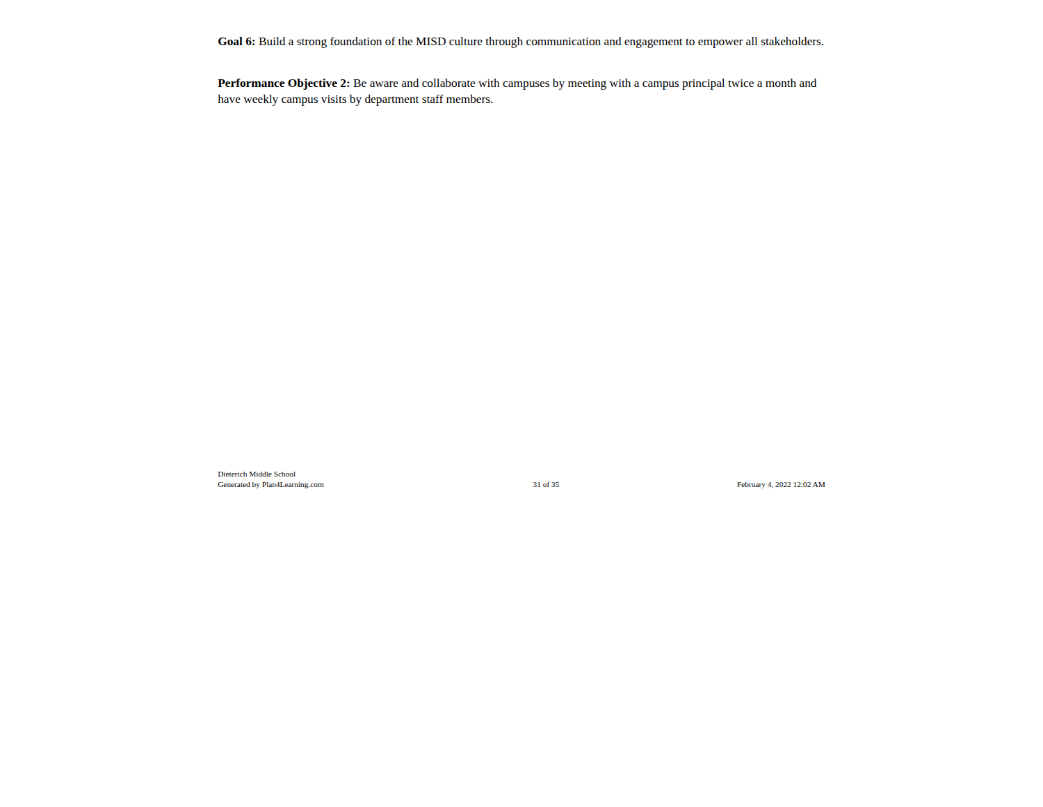Goal 6: Build a strong foundation of the MISD culture through communication and engagement to empower all stakeholders.
Performance Objective 2: Be aware and collaborate with campuses by meeting with a campus principal twice a month and have weekly campus visits by department staff members.
| Dieterich Middle School Generated by Plan4Learning.com | 31 of 35 | February 4, 2022 12:02 AM |